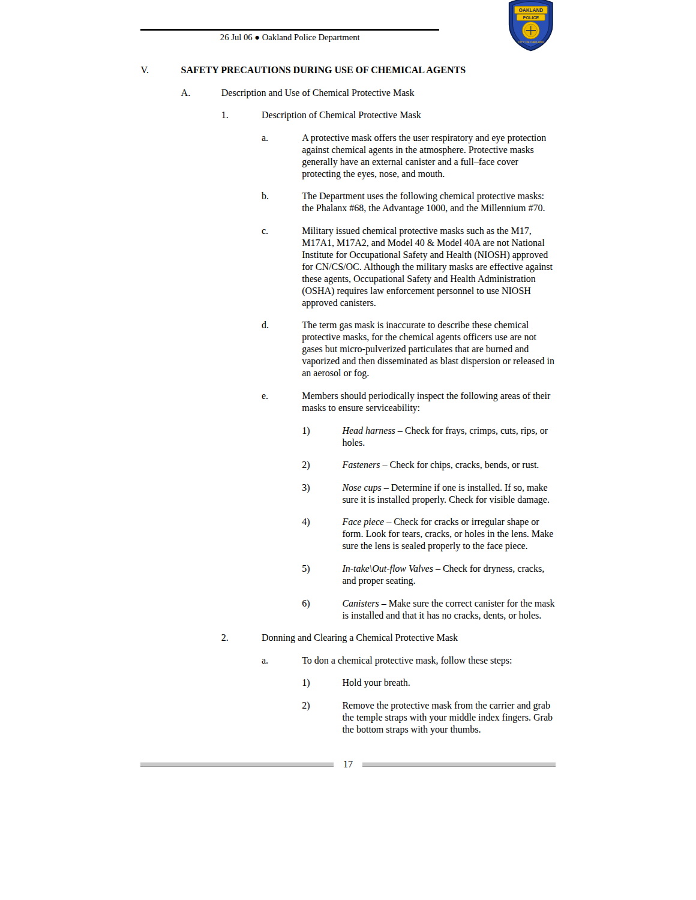OAKLAND POLICE CITY OF OAKLAND
26 Jul 06 ● Oakland Police Department
V.
SAFETY PRECAUTIONS DURING USE OF CHEMICAL AGENTS
A.
Description and Use of Chemical Protective Mask
1.
Description of Chemical Protective Mask
a.
A protective mask offers the user respiratory and eye protection against chemical agents in the atmosphere. Protective masks generally have an external canister and a full–face cover protecting the eyes, nose, and mouth.
b.
The Department uses the following chemical protective masks: the Phalanx #68, the Advantage 1000, and the Millennium #70.
c.
Military issued chemical protective masks such as the M17, M17A1, M17A2, and Model 40 & Model 40A are not National Institute for Occupational Safety and Health (NIOSH) approved for CN/CS/OC. Although the military masks are effective against these agents, Occupational Safety and Health Administration (OSHA) requires law enforcement personnel to use NIOSH approved canisters.
d.
The term gas mask is inaccurate to describe these chemical protective masks, for the chemical agents officers use are not gases but micro-pulverized particulates that are burned and vaporized and then disseminated as blast dispersion or released in an aerosol or fog.
e.
Members should periodically inspect the following areas of their masks to ensure serviceability:
1)
Head harness – Check for frays, crimps, cuts, rips, or holes.
2)
Fasteners – Check for chips, cracks, bends, or rust.
3)
Nose cups – Determine if one is installed. If so, make sure it is installed properly. Check for visible damage.
4)
Face piece – Check for cracks or irregular shape or form. Look for tears, cracks, or holes in the lens. Make sure the lens is sealed properly to the face piece.
5)
In-take\Out-flow Valves – Check for dryness, cracks, and proper seating.
6)
Canisters – Make sure the correct canister for the mask is installed and that it has no cracks, dents, or holes.
2.
Donning and Clearing a Chemical Protective Mask
a.
To don a chemical protective mask, follow these steps:
1)
Hold your breath.
2)
Remove the protective mask from the carrier and grab the temple straps with your middle index fingers. Grab the bottom straps with your thumbs.
17